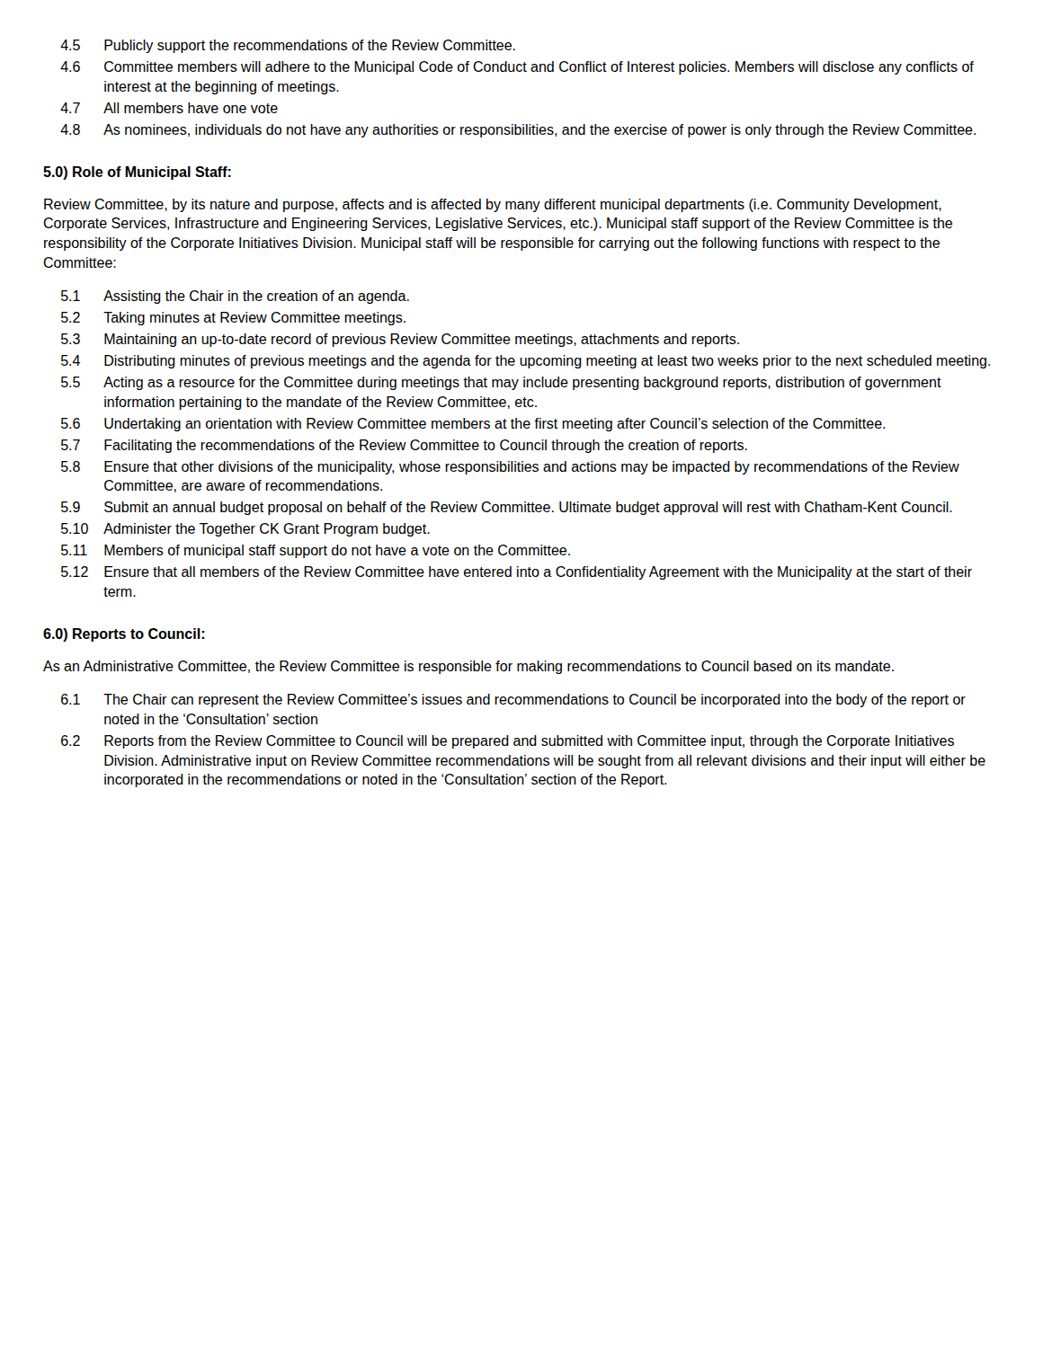4.5
Publicly support the recommendations of the Review Committee.
4.6
Committee members will adhere to the Municipal Code of Conduct and Conflict of Interest policies. Members will disclose any conflicts of interest at the beginning of meetings.
4.7
All members have one vote
4.8
As nominees, individuals do not have any authorities or responsibilities, and the exercise of power is only through the Review Committee.
5.0) Role of Municipal Staff:
Review Committee, by its nature and purpose, affects and is affected by many different municipal departments (i.e. Community Development, Corporate Services, Infrastructure and Engineering Services, Legislative Services, etc.). Municipal staff support of the Review Committee is the responsibility of the Corporate Initiatives Division. Municipal staff will be responsible for carrying out the following functions with respect to the Committee:
5.1
Assisting the Chair in the creation of an agenda.
5.2
Taking minutes at Review Committee meetings.
5.3
Maintaining an up-to-date record of previous Review Committee meetings, attachments and reports.
5.4
Distributing minutes of previous meetings and the agenda for the upcoming meeting at least two weeks prior to the next scheduled meeting.
5.5
Acting as a resource for the Committee during meetings that may include presenting background reports, distribution of government information pertaining to the mandate of the Review Committee, etc.
5.6
Undertaking an orientation with Review Committee members at the first meeting after Council’s selection of the Committee.
5.7
Facilitating the recommendations of the Review Committee to Council through the creation of reports.
5.8
Ensure that other divisions of the municipality, whose responsibilities and actions may be impacted by recommendations of the Review Committee, are aware of recommendations.
5.9
Submit an annual budget proposal on behalf of the Review Committee. Ultimate budget approval will rest with Chatham-Kent Council.
5.10
Administer the Together CK Grant Program budget.
5.11
Members of municipal staff support do not have a vote on the Committee.
5.12
Ensure that all members of the Review Committee have entered into a Confidentiality Agreement with the Municipality at the start of their term.
6.0) Reports to Council:
As an Administrative Committee, the Review Committee is responsible for making recommendations to Council based on its mandate.
6.1
The Chair can represent the Review Committee’s issues and recommendations to Council be incorporated into the body of the report or noted in the ‘Consultation’ section
6.2
Reports from the Review Committee to Council will be prepared and submitted with Committee input, through the Corporate Initiatives Division. Administrative input on Review Committee recommendations will be sought from all relevant divisions and their input will either be incorporated in the recommendations or noted in the ‘Consultation’ section of the Report.